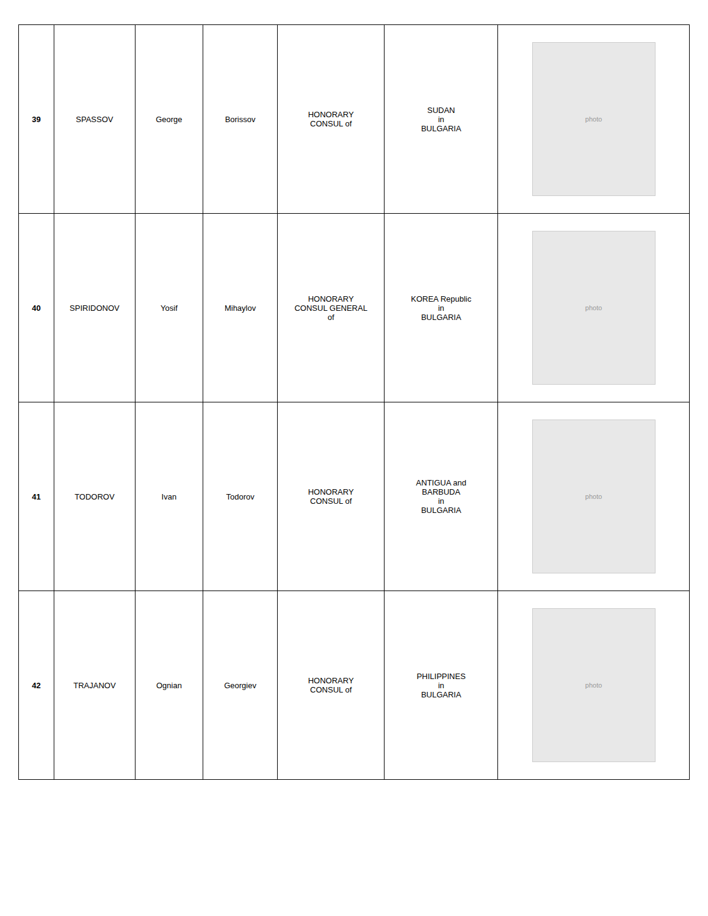| 39 | SPASSOV | George | Borissov | HONORARY CONSUL of | SUDAN in BULGARIA | photo |
| 40 | SPIRIDONOV | Yosif | Mihaylov | HONORARY CONSUL GENERAL of | KOREA Republic in BULGARIA | photo |
| 41 | TODOROV | Ivan | Todorov | HONORARY CONSUL of | ANTIGUA and BARBUDA in BULGARIA | photo |
| 42 | TRAJANOV | Ognian | Georgiev | HONORARY CONSUL of | PHILIPPINES in BULGARIA | photo |